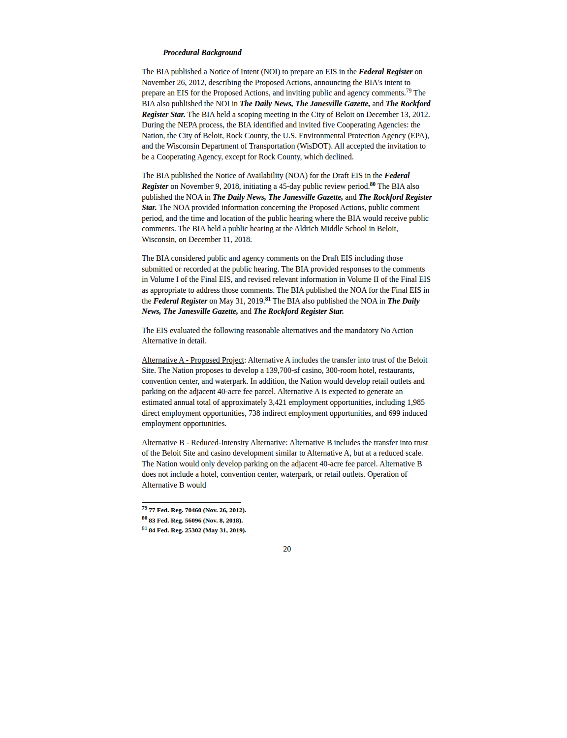Procedural Background
The BIA published a Notice of Intent (NOI) to prepare an EIS in the Federal Register on November 26, 2012, describing the Proposed Actions, announcing the BIA's intent to prepare an EIS for the Proposed Actions, and inviting public and agency comments.79 The BIA also published the NOI in The Daily News, The Janesville Gazette, and The Rockford Register Star. The BIA held a scoping meeting in the City of Beloit on December 13, 2012. During the NEPA process, the BIA identified and invited five Cooperating Agencies: the Nation, the City of Beloit, Rock County, the U.S. Environmental Protection Agency (EPA), and the Wisconsin Department of Transportation (WisDOT). All accepted the invitation to be a Cooperating Agency, except for Rock County, which declined.
The BIA published the Notice of Availability (NOA) for the Draft EIS in the Federal Register on November 9, 2018, initiating a 45-day public review period.80 The BIA also published the NOA in The Daily News, The Janesville Gazette, and The Rockford Register Star. The NOA provided information concerning the Proposed Actions, public comment period, and the time and location of the public hearing where the BIA would receive public comments. The BIA held a public hearing at the Aldrich Middle School in Beloit, Wisconsin, on December 11, 2018.
The BIA considered public and agency comments on the Draft EIS including those submitted or recorded at the public hearing. The BIA provided responses to the comments in Volume I of the Final EIS, and revised relevant information in Volume II of the Final EIS as appropriate to address those comments. The BIA published the NOA for the Final EIS in the Federal Register on May 31, 2019.81 The BIA also published the NOA in The Daily News, The Janesville Gazette, and The Rockford Register Star.
The EIS evaluated the following reasonable alternatives and the mandatory No Action Alternative in detail.
Alternative A - Proposed Project: Alternative A includes the transfer into trust of the Beloit Site. The Nation proposes to develop a 139,700-sf casino, 300-room hotel, restaurants, convention center, and waterpark. In addition, the Nation would develop retail outlets and parking on the adjacent 40-acre fee parcel. Alternative A is expected to generate an estimated annual total of approximately 3,421 employment opportunities, including 1,985 direct employment opportunities, 738 indirect employment opportunities, and 699 induced employment opportunities.
Alternative B - Reduced-Intensity Alternative: Alternative B includes the transfer into trust of the Beloit Site and casino development similar to Alternative A, but at a reduced scale. The Nation would only develop parking on the adjacent 40-acre fee parcel. Alternative B does not include a hotel, convention center, waterpark, or retail outlets. Operation of Alternative B would
7977 Fed. Reg. 70460 (Nov. 26, 2012).
8083 Fed. Reg. 56096 (Nov. 8, 2018).
8184 Fed. Reg. 25302 (May 31, 2019).
20